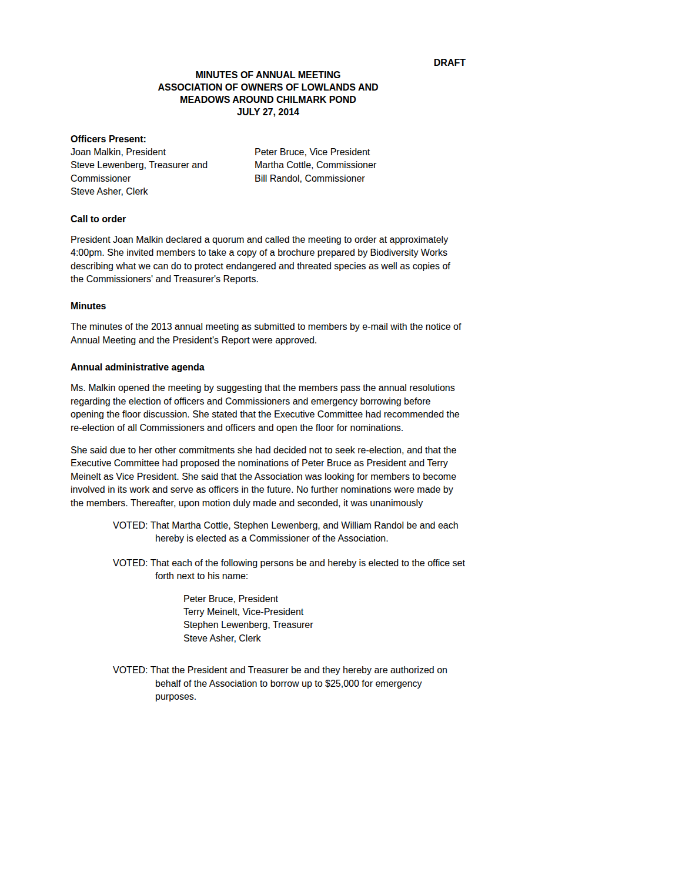DRAFT
MINUTES OF ANNUAL MEETING
ASSOCIATION OF OWNERS OF LOWLANDS AND
MEADOWS AROUND CHILMARK POND
JULY 27, 2014
Officers Present:
| Joan Malkin, President | Peter Bruce, Vice President |
| Steve Lewenberg, Treasurer and Commissioner | Martha Cottle, Commissioner Bill Randol, Commissioner |
| Steve Asher, Clerk | |
Call to order
President Joan Malkin declared a quorum and called the meeting to order at approximately 4:00pm. She invited members to take a copy of a brochure prepared by Biodiversity Works describing what we can do to protect endangered and threated species as well as copies of the Commissioners' and Treasurer's Reports.
Minutes
The minutes of the 2013 annual meeting as submitted to members by e-mail with the notice of Annual Meeting and the President's Report were approved.
Annual administrative agenda
Ms. Malkin opened the meeting by suggesting that the members pass the annual resolutions regarding the election of officers and Commissioners and emergency borrowing before opening the floor discussion. She stated that the Executive Committee had recommended the re-election of all Commissioners and officers and open the floor for nominations.
She said due to her other commitments she had decided not to seek re-election, and that the Executive Committee had proposed the nominations of Peter Bruce as President and Terry Meinelt as Vice President. She said that the Association was looking for members to become involved in its work and serve as officers in the future. No further nominations were made by the members. Thereafter, upon motion duly made and seconded, it was unanimously
VOTED: That Martha Cottle, Stephen Lewenberg, and William Randol be and each hereby is elected as a Commissioner of the Association.
VOTED: That each of the following persons be and hereby is elected to the office set forth next to his name:
Peter Bruce, President
Terry Meinelt, Vice-President
Stephen Lewenberg, Treasurer
Steve Asher, Clerk
VOTED: That the President and Treasurer be and they hereby are authorized on behalf of the Association to borrow up to $25,000 for emergency purposes.